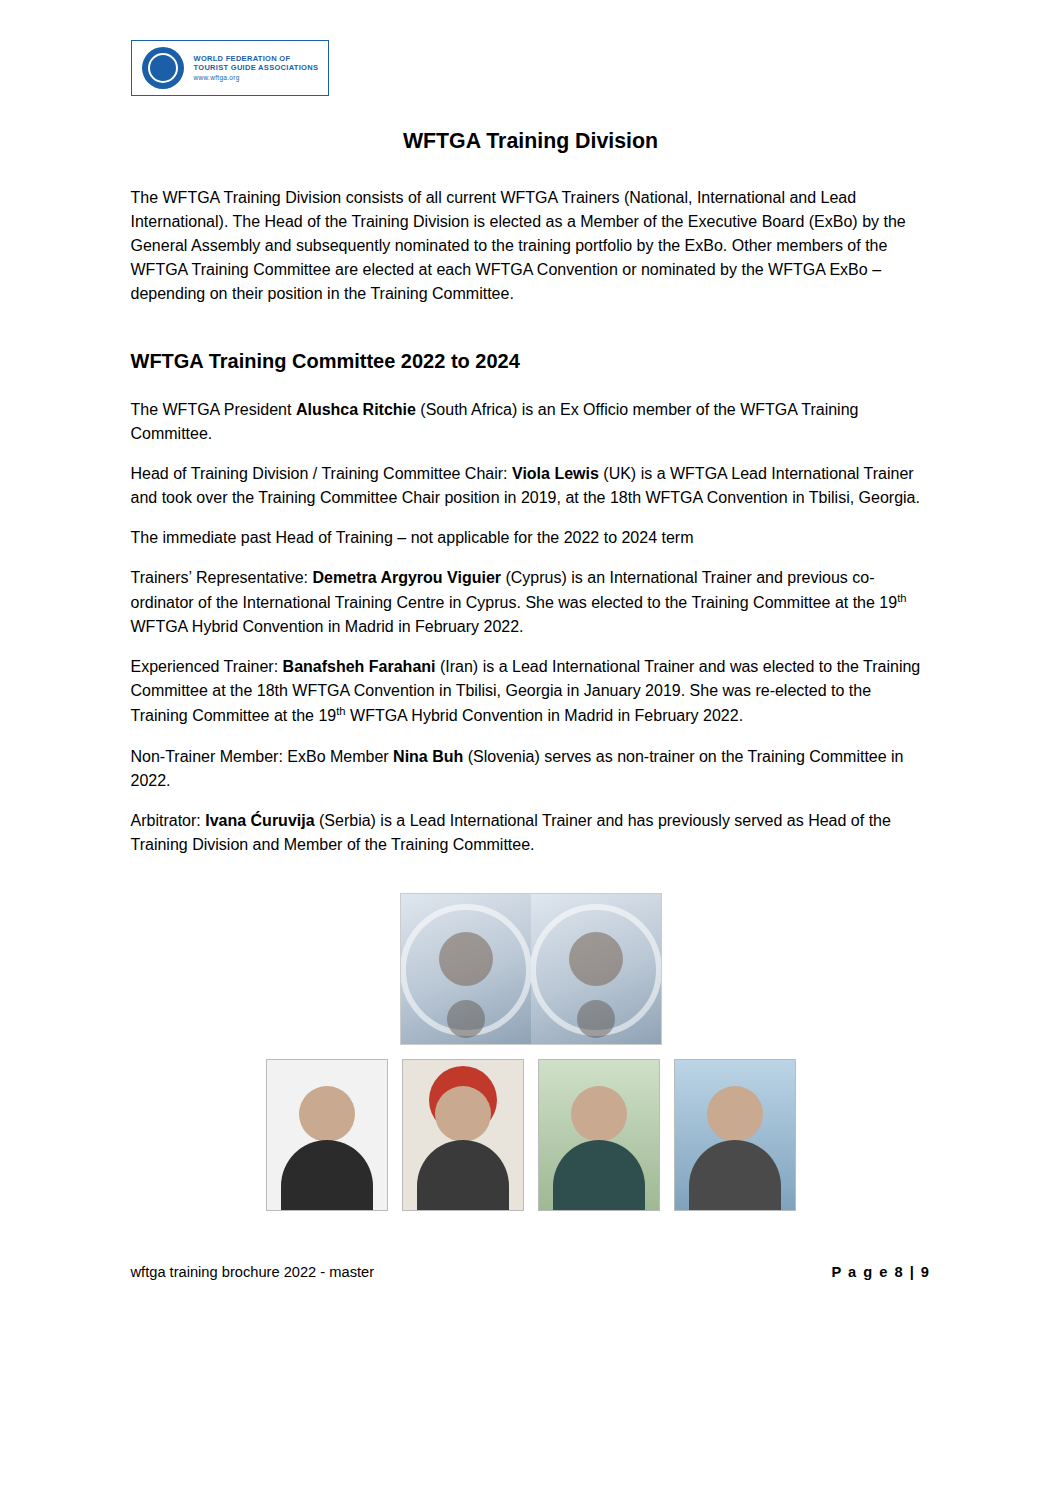WORLD FEDERATION OF
TOURIST GUIDE ASSOCIATIONS
www.wftga.org
WFTGA Training Division
The WFTGA Training Division consists of all current WFTGA Trainers (National, International and Lead International). The Head of the Training Division is elected as a Member of the Executive Board (ExBo) by the General Assembly and subsequently nominated to the training portfolio by the ExBo. Other members of the WFTGA Training Committee are elected at each WFTGA Convention or nominated by the WFTGA ExBo – depending on their position in the Training Committee.
WFTGA Training Committee 2022 to 2024
The WFTGA President Alushca Ritchie (South Africa) is an Ex Officio member of the WFTGA Training Committee.
Head of Training Division / Training Committee Chair: Viola Lewis (UK) is a WFTGA Lead International Trainer and took over the Training Committee Chair position in 2019, at the 18th WFTGA Convention in Tbilisi, Georgia.
The immediate past Head of Training – not applicable for the 2022 to 2024 term
Trainers’ Representative: Demetra Argyrou Viguier (Cyprus) is an International Trainer and previous co-ordinator of the International Training Centre in Cyprus. She was elected to the Training Committee at the 19th WFTGA Hybrid Convention in Madrid in February 2022.
Experienced Trainer: Banafsheh Farahani (Iran) is a Lead International Trainer and was elected to the Training Committee at the 18th WFTGA Convention in Tbilisi, Georgia in January 2019. She was re-elected to the Training Committee at the 19th WFTGA Hybrid Convention in Madrid in February 2022.
Non-Trainer Member: ExBo Member Nina Buh (Slovenia) serves as non-trainer on the Training Committee in 2022.
Arbitrator: Ivana Ćuruvija (Serbia) is a Lead International Trainer and has previously served as Head of the Training Division and Member of the Training Committee.
wftga training brochure 2022 - master P a g e 8 | 9